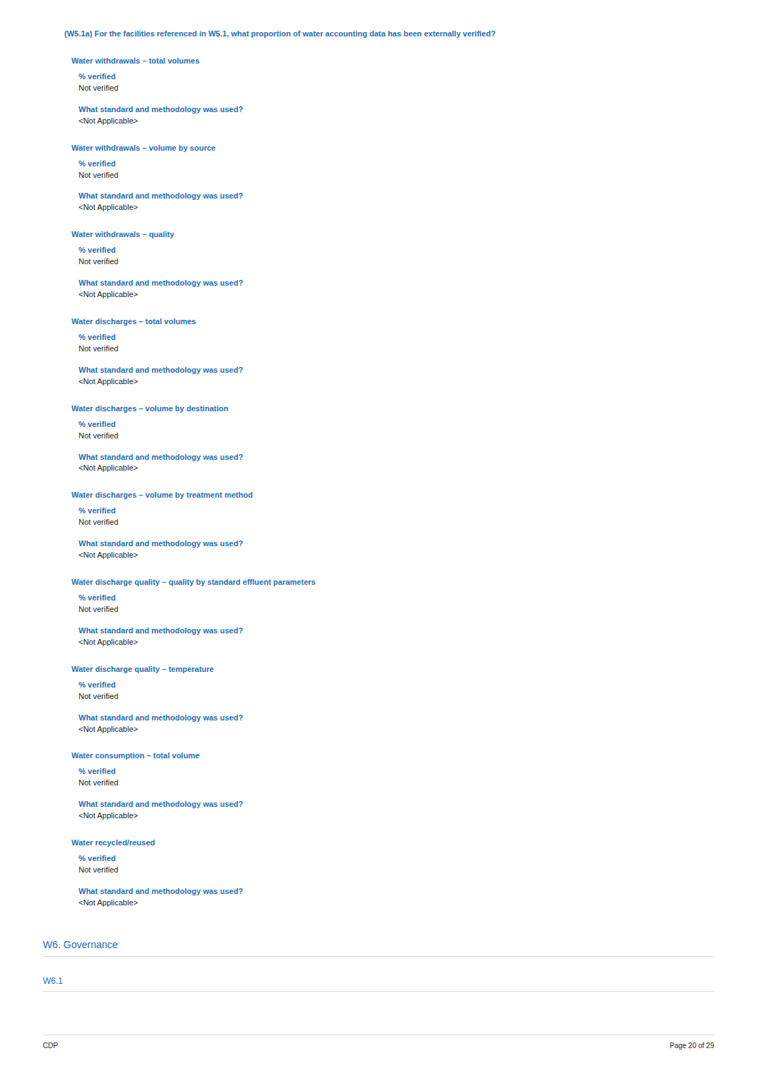(W5.1a) For the facilities referenced in W5.1, what proportion of water accounting data has been externally verified?
Water withdrawals – total volumes
% verified
Not verified
What standard and methodology was used?
<Not Applicable>
Water withdrawals – volume by source
% verified
Not verified
What standard and methodology was used?
<Not Applicable>
Water withdrawals – quality
% verified
Not verified
What standard and methodology was used?
<Not Applicable>
Water discharges – total volumes
% verified
Not verified
What standard and methodology was used?
<Not Applicable>
Water discharges – volume by destination
% verified
Not verified
What standard and methodology was used?
<Not Applicable>
Water discharges – volume by treatment method
% verified
Not verified
What standard and methodology was used?
<Not Applicable>
Water discharge quality – quality by standard effluent parameters
% verified
Not verified
What standard and methodology was used?
<Not Applicable>
Water discharge quality – temperature
% verified
Not verified
What standard and methodology was used?
<Not Applicable>
Water consumption – total volume
% verified
Not verified
What standard and methodology was used?
<Not Applicable>
Water recycled/reused
% verified
Not verified
What standard and methodology was used?
<Not Applicable>
W6. Governance
W6.1
CDP Page 20 of 29